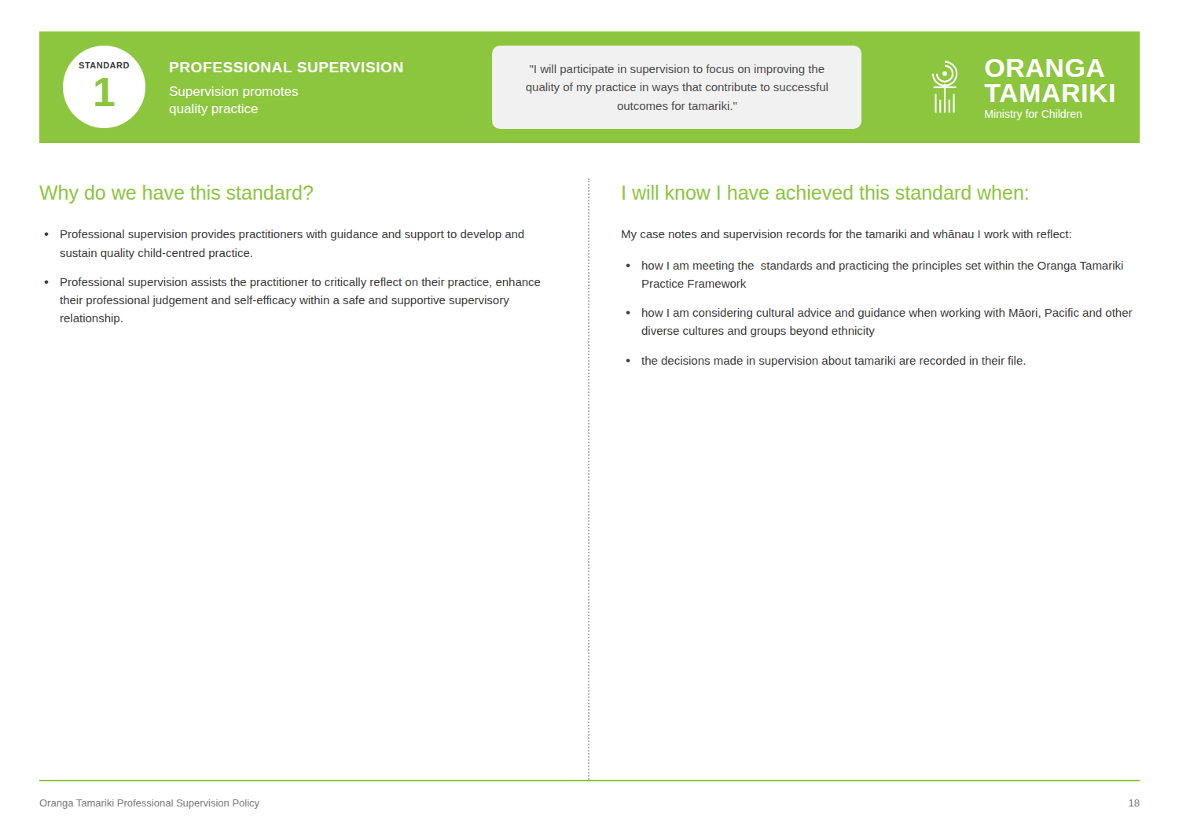Standard 1
Professional Supervision
Supervision promotes
quality practice
"I will participate in supervision to focus on improving the quality of my practice in ways that contribute to successful outcomes for tamariki."
Oranga Tamariki Ministry for Children
Why do we have this standard?
Professional supervision provides practitioners with guidance and support to develop and sustain quality child-centred practice.
Professional supervision assists the practitioner to critically reflect on their practice, enhance their professional judgement and self-efficacy within a safe and supportive supervisory relationship.
I will know I have achieved this standard when:
My case notes and supervision records for the tamariki and whānau I work with reflect:
how I am meeting the standards and practicing the principles set within the Oranga Tamariki Practice Framework
how I am considering cultural advice and guidance when working with Māori, Pacific and other diverse cultures and groups beyond ethnicity
the decisions made in supervision about tamariki are recorded in their file.
Oranga Tamariki Professional Supervision Policy 18